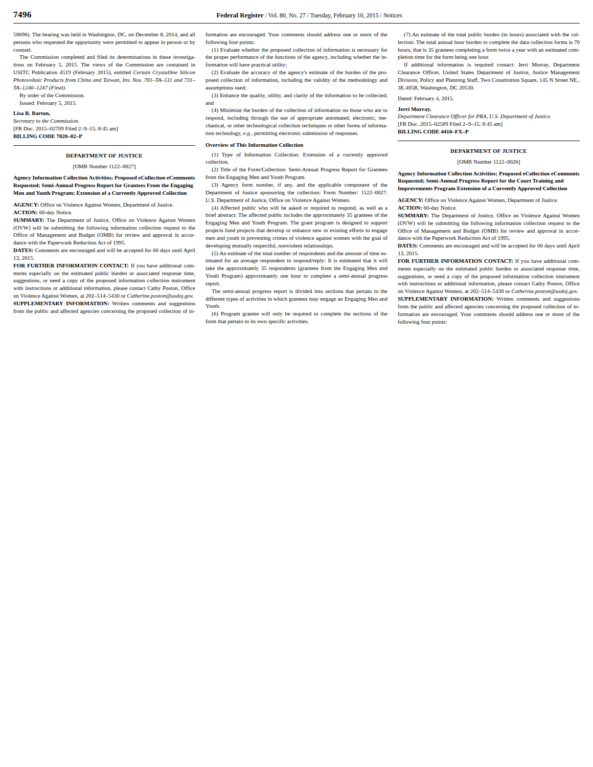7496
Federal Register / Vol. 80, No. 27 / Tuesday, February 10, 2015 / Notices
50696). The hearing was held in Washington, DC, on December 8, 2014, and all persons who requested the opportunity were permitted to appear in person or by counsel.
The Commission completed and filed its determinations in these investigations on February 5, 2015. The views of the Commission are contained in USITC Publication 4519 (February 2015), entitled Certain Crystalline Silicon Photovoltaic Products from China and Taiwan, Inv. Nos. 701–TA–511 and 731–TA–1246–1247 (Final).
By order of the Commission.
Issued: February 5, 2015.
Lisa R. Barton,
Secretary to the Commission.
[FR Doc. 2015–02709 Filed 2–9–15; 8:45 am]
BILLING CODE 7020–02–P
DEPARTMENT OF JUSTICE
[OMB Number 1122–0027]
Agency Information Collection Activities; Proposed eCollection eComments Requested; Semi-Annual Progress Report for Grantees From the Engaging Men and Youth Program; Extension of a Currently Approved Collection
AGENCY: Office on Violence Against Women, Department of Justice.
ACTION: 60-day Notice.
SUMMARY: The Department of Justice, Office on Violence Against Women (OVW) will be submitting the following information collection request to the Office of Management and Budget (OMB) for review and approval in accordance with the Paperwork Reduction Act of 1995.
DATES: Comments are encouraged and will be accepted for 60 days until April 13, 2015.
FOR FURTHER INFORMATION CONTACT: If you have additional comments especially on the estimated public burden or associated response time, suggestions, or need a copy of the proposed information collection instrument with instructions or additional information, please contact Cathy Poston, Office on Violence Against Women, at 202–514–5430 or Catherine.poston@usdoj.gov.
SUPPLEMENTARY INFORMATION: Written comments and suggestions from the public and affected agencies concerning the proposed collection of information are encouraged. Your comments should address one or more of the following four points:
(1) Evaluate whether the proposed collection of information is necessary for the proper performance of the functions of the agency, including whether the information will have practical utility;
(2) Evaluate the accuracy of the agency's estimate of the burden of the proposed collection of information, including the validity of the methodology and assumptions used;
(3) Enhance the quality, utility, and clarity of the information to be collected; and
(4) Minimize the burden of the collection of information on those who are to respond, including through the use of appropriate automated, electronic, mechanical, or other technological collection techniques or other forms of information technology, e.g., permitting electronic submission of responses.
Overview of This Information Collection
(1) Type of Information Collection: Extension of a currently approved collection.
(2) Title of the Form/Collection: Semi-Annual Progress Report for Grantees from the Engaging Men and Youth Program.
(3) Agency form number, if any, and the applicable component of the Department of Justice sponsoring the collection: Form Number: 1122–0027. U.S. Department of Justice, Office on Violence Against Women.
(4) Affected public who will be asked or required to respond, as well as a brief abstract: The affected public includes the approximately 35 grantees of the Engaging Men and Youth Program. The grant program is designed to support projects fund projects that develop or enhance new or existing efforts to engage men and youth in preventing crimes of violence against women with the goal of developing mutually respectful, nonviolent relationships.
(5) An estimate of the total number of respondents and the amount of time estimated for an average respondent to respond/reply: It is estimated that it will take the approximately 35 respondents (grantees from the Engaging Men and Youth Program) approximately one hour to complete a semi-annual progress report.
The semi-annual progress report is divided into sections that pertain to the different types of activities in which grantees may engage an Engaging Men and Youth.
(6) Program grantee will only be required to complete the sections of the form that pertain to its own specific activities.
(7) An estimate of the total public burden (in hours) associated with the collection: The total annual hour burden to complete the data collection forms is 70 hours, that is 35 grantees completing a form twice a year with an estimated completion time for the form being one hour.
If additional information is required contact: Jerri Murray, Department Clearance Officer, United States Department of Justice, Justice Management Division, Policy and Planning Staff, Two Constitution Square, 145 N Street NE., 3E.405B, Washington, DC 20530.
Dated: February 4, 2015.
Jerri Murray,
Department Clearance Officer for PRA, U.S. Department of Justice.
[FR Doc. 2015–02589 Filed 2–9–15; 8:45 am]
BILLING CODE 4410–FX–P
DEPARTMENT OF JUSTICE
[OMB Number 1122–0026]
Agency Information Collection Activities; Proposed eCollection eComments Requested; Semi-Annual Progress Report for the Court Training and Improvements Program Extension of a Currently Approved Collection
AGENCY: Office on Violence Against Women, Department of Justice.
ACTION: 60-day Notice.
SUMMARY: The Department of Justice, Office on Violence Against Women (OVW) will be submitting the following information collection request to the Office of Management and Budget (OMB) for review and approval in accordance with the Paperwork Reduction Act of 1995.
DATES: Comments are encouraged and will be accepted for 60 days until April 13, 2015.
FOR FURTHER INFORMATION CONTACT: If you have additional comments especially on the estimated public burden or associated response time, suggestions, or need a copy of the proposed information collection instrument with instructions or additional information, please contact Cathy Poston, Office on Violence Against Women, at 202–514–5430 or Catherine.poston@usdoj.gov.
SUPPLEMENTARY INFORMATION: Written comments and suggestions from the public and affected agencies concerning the proposed collection of information are encouraged. Your comments should address one or more of the following four points: